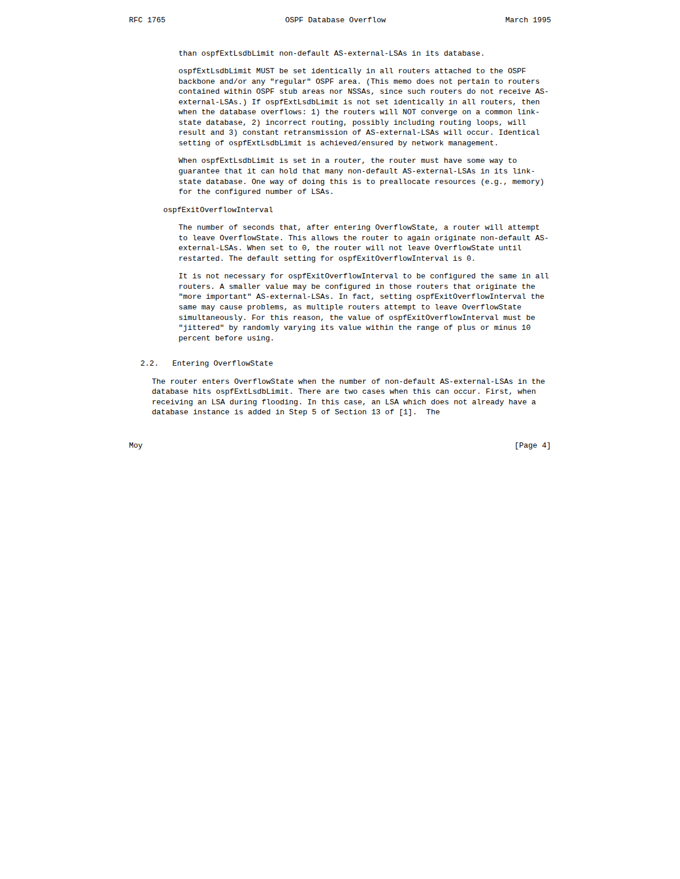RFC 1765 OSPF Database Overflow March 1995
than ospfExtLsdbLimit non-default AS-external-LSAs in its database.
ospfExtLsdbLimit MUST be set identically in all routers attached to the OSPF backbone and/or any "regular" OSPF area. (This memo does not pertain to routers contained within OSPF stub areas nor NSSAs, since such routers do not receive AS-external-LSAs.) If ospfExtLsdbLimit is not set identically in all routers, then when the database overflows: 1) the routers will NOT converge on a common link-state database, 2) incorrect routing, possibly including routing loops, will result and 3) constant retransmission of AS-external-LSAs will occur. Identical setting of ospfExtLsdbLimit is achieved/ensured by network management.
When ospfExtLsdbLimit is set in a router, the router must have some way to guarantee that it can hold that many non-default AS-external-LSAs in its link-state database. One way of doing this is to preallocate resources (e.g., memory) for the configured number of LSAs.
ospfExitOverflowInterval
The number of seconds that, after entering OverflowState, a router will attempt to leave OverflowState. This allows the router to again originate non-default AS-external-LSAs. When set to 0, the router will not leave OverflowState until restarted. The default setting for ospfExitOverflowInterval is 0.
It is not necessary for ospfExitOverflowInterval to be configured the same in all routers. A smaller value may be configured in those routers that originate the "more important" AS-external-LSAs. In fact, setting ospfExitOverflowInterval the same may cause problems, as multiple routers attempt to leave OverflowState simultaneously. For this reason, the value of ospfExitOverflowInterval must be "jittered" by randomly varying its value within the range of plus or minus 10 percent before using.
2.2. Entering OverflowState
The router enters OverflowState when the number of non-default AS-external-LSAs in the database hits ospfExtLsdbLimit. There are two cases when this can occur. First, when receiving an LSA during flooding. In this case, an LSA which does not already have a database instance is added in Step 5 of Section 13 of [1]. The
Moy [Page 4]